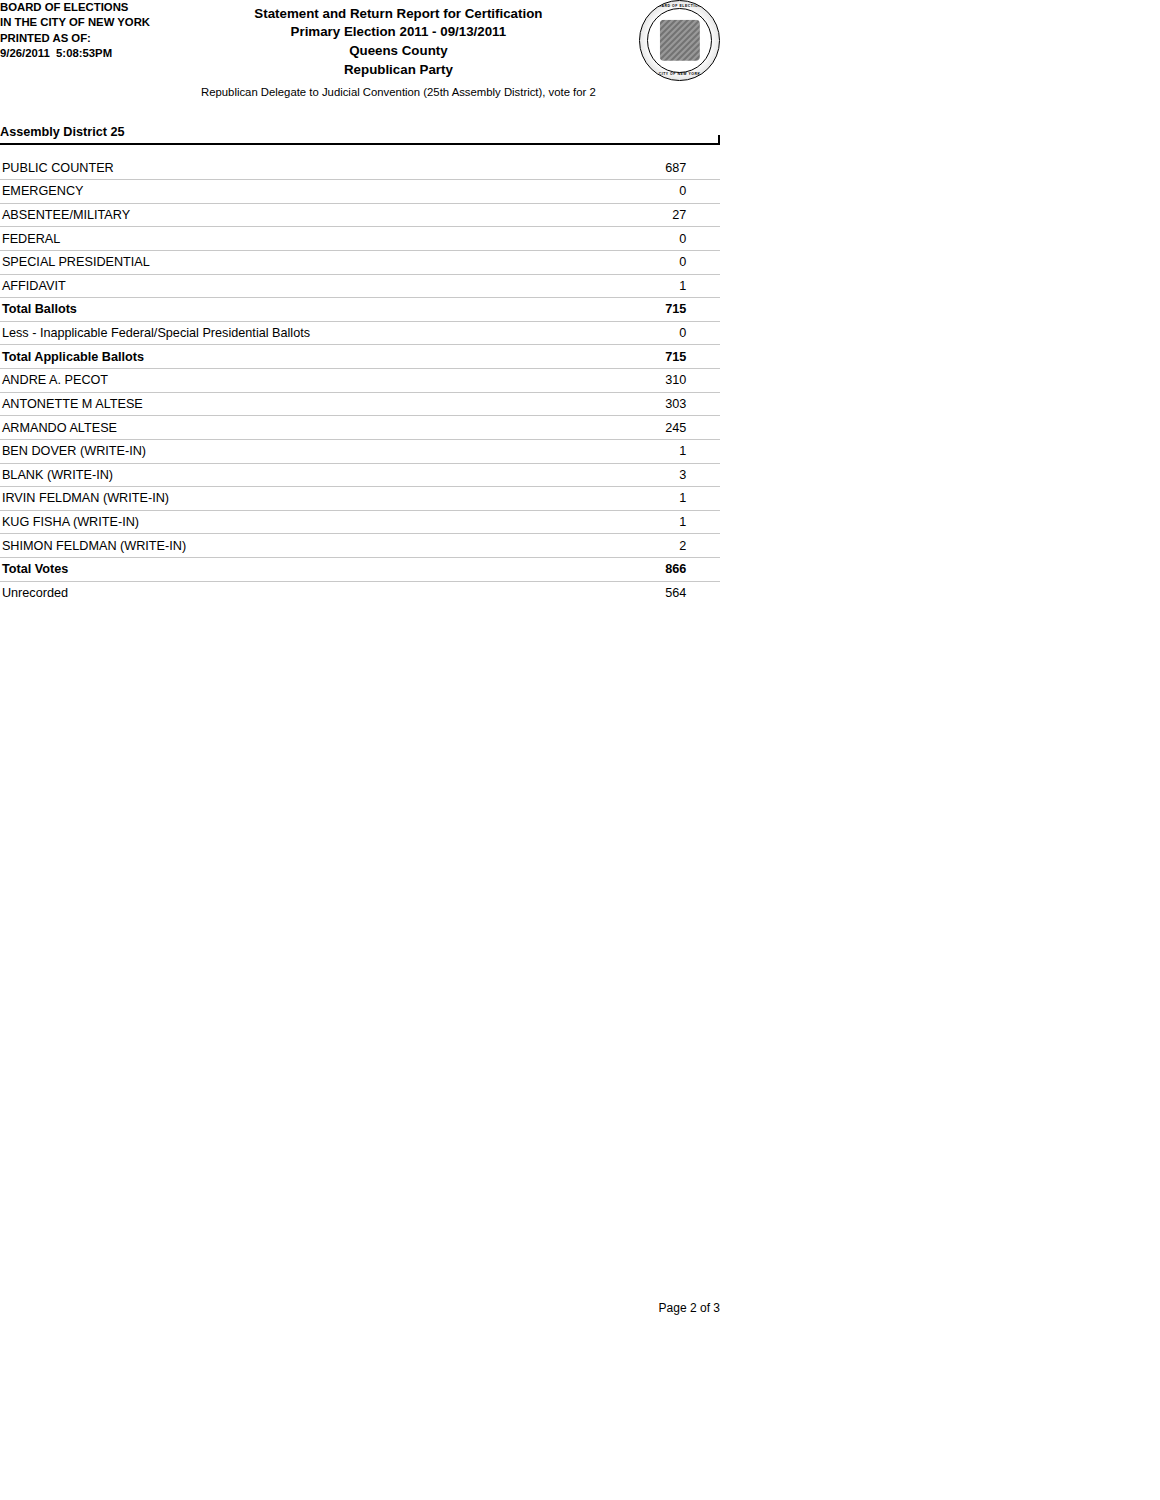BOARD OF ELECTIONS
IN THE CITY OF NEW YORK
PRINTED AS OF:
9/26/2011 5:08:53PM
Statement and Return Report for Certification
Primary Election 2011 - 09/13/2011
Queens County
Republican Party
Republican Delegate to Judicial Convention (25th Assembly District), vote for 2
BOARD OF ELECTIONS
CITY OF NEW YORK
Assembly District 25
| PUBLIC COUNTER | 687 |
| EMERGENCY | 0 |
| ABSENTEE/MILITARY | 27 |
| FEDERAL | 0 |
| SPECIAL PRESIDENTIAL | 0 |
| AFFIDAVIT | 1 |
| Total Ballots | 715 |
| Less - Inapplicable Federal/Special Presidential Ballots | 0 |
| Total Applicable Ballots | 715 |
| ANDRE A. PECOT | 310 |
| ANTONETTE M ALTESE | 303 |
| ARMANDO ALTESE | 245 |
| BEN DOVER (WRITE-IN) | 1 |
| BLANK (WRITE-IN) | 3 |
| IRVIN FELDMAN (WRITE-IN) | 1 |
| KUG FISHA (WRITE-IN) | 1 |
| SHIMON FELDMAN (WRITE-IN) | 2 |
| Total Votes | 866 |
| Unrecorded | 564 |
Page 2 of 3